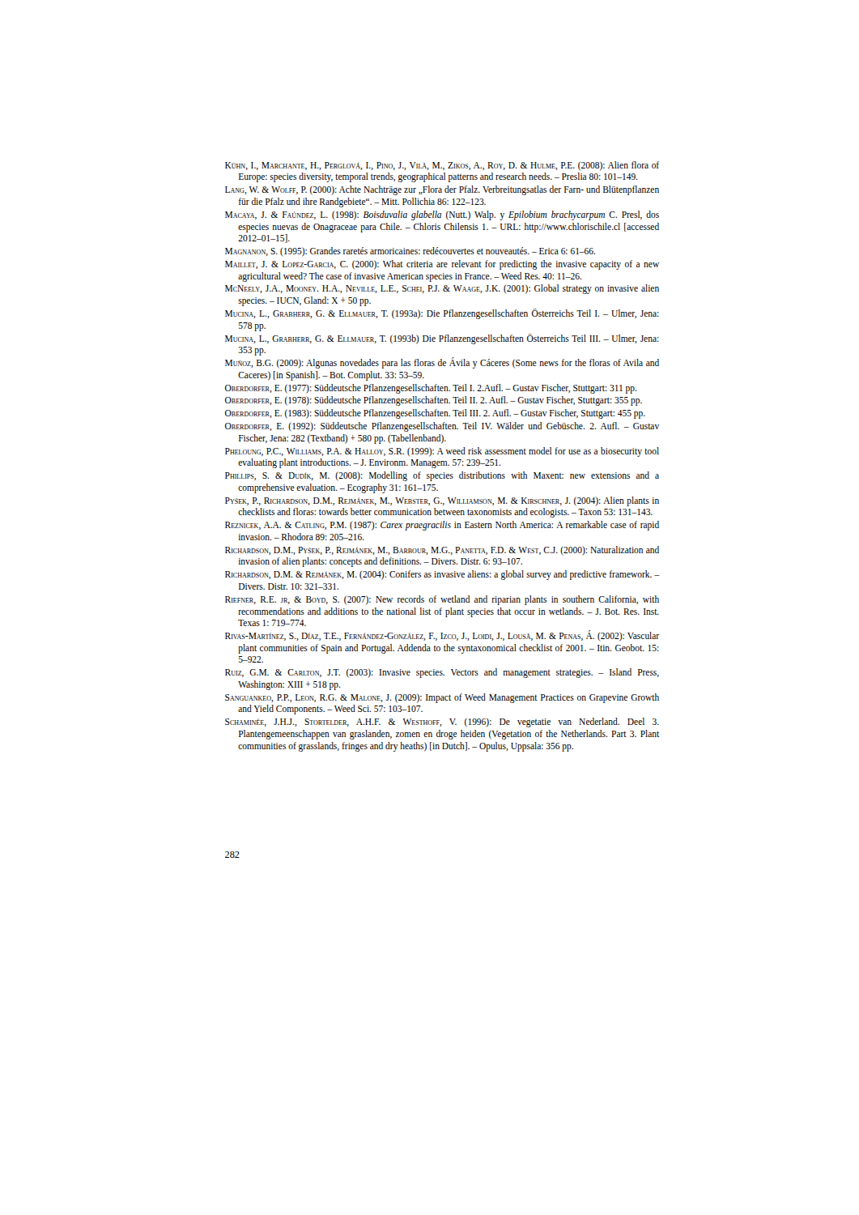Kühn, I., Marchante, H., Perglová, I., Pino, J., Vilà, M., Zikos, A., Roy, D. & Hulme, P.E. (2008): Alien flora of Europe: species diversity, temporal trends, geographical patterns and research needs. – Preslia 80: 101–149.
Lang, W. & Wolff, P. (2000): Achte Nachträge zur „Flora der Pfalz. Verbreitungsatlas der Farn- und Blütenpflanzen für die Pfalz und ihre Randgebiete“. – Mitt. Pollichia 86: 122–123.
Macaya, J. & Faúndez, L. (1998): Boisduvalia glabella (Nutt.) Walp. y Epilobium brachycarpum C. Presl, dos especies nuevas de Onagraceae para Chile. – Chloris Chilensis 1. – URL: http://www.chlorischile.cl [accessed 2012–01–15].
Magnanon, S. (1995): Grandes raretés armoricaines: redécouvertes et nouveautés. – Erica 6: 61–66.
Maillet, J. & Lopez-Garcia, C. (2000): What criteria are relevant for predicting the invasive capacity of a new agricultural weed? The case of invasive American species in France. – Weed Res. 40: 11–26.
McNeely, J.A., Mooney. H.A., Neville, L.E., Schei, P.J. & Waage, J.K. (2001): Global strategy on invasive alien species. – IUCN, Gland: X + 50 pp.
Mucina, L., Grabherr, G. & Ellmauer, T. (1993a): Die Pflanzengesellschaften Österreichs Teil I. – Ulmer, Jena: 578 pp.
Mucina, L., Grabherr, G. & Ellmauer, T. (1993b) Die Pflanzengesellschaften Österreichs Teil III. – Ulmer, Jena: 353 pp.
Muñoz, B.G. (2009): Algunas novedades para las floras de Ávila y Cáceres (Some news for the floras of Avila and Caceres) [in Spanish]. – Bot. Complut. 33: 53–59.
Oberdorfer, E. (1977): Süddeutsche Pflanzengesellschaften. Teil I. 2.Aufl. – Gustav Fischer, Stuttgart: 311 pp.
Oberdorfer, E. (1978): Süddeutsche Pflanzengesellschaften. Teil II. 2. Aufl. – Gustav Fischer, Stuttgart: 355 pp.
Oberdorfer, E. (1983): Süddeutsche Pflanzengesellschaften. Teil III. 2. Aufl. – Gustav Fischer, Stuttgart: 455 pp.
Oberdorfer, E. (1992): Süddeutsche Pflanzengesellschaften. Teil IV. Wälder und Gebüsche. 2. Aufl. – Gustav Fischer, Jena: 282 (Textband) + 580 pp. (Tabellenband).
Pheloung, P.C., Williams, P.A. & Halloy, S.R. (1999): A weed risk assessment model for use as a biosecurity tool evaluating plant introductions. – J. Environm. Managem. 57: 239–251.
Phillips, S. & Dudík, M. (2008): Modelling of species distributions with Maxent: new extensions and a comprehensive evaluation. – Ecography 31: 161–175.
Pyšek, P., Richardson, D.M., Rejmánek, M., Webster, G., Williamson, M. & Kirschner, J. (2004): Alien plants in checklists and floras: towards better communication between taxonomists and ecologists. – Taxon 53: 131–143.
Reznicek, A.A. & Catling, P.M. (1987): Carex praegracilis in Eastern North America: A remarkable case of rapid invasion. – Rhodora 89: 205–216.
Richardson, D.M., Pyšek, P., Rejmánek, M., Barbour, M.G., Panetta, F.D. & West, C.J. (2000): Naturalization and invasion of alien plants: concepts and definitions. – Divers. Distr. 6: 93–107.
Richardson, D.M. & Rejmánek, M. (2004): Conifers as invasive aliens: a global survey and predictive framework. – Divers. Distr. 10: 321–331.
Riefner, R.E. jr, & Boyd, S. (2007): New records of wetland and riparian plants in southern California, with recommendations and additions to the national list of plant species that occur in wetlands. – J. Bot. Res. Inst. Texas 1: 719–774.
Rivas-Martínez, S., Díaz, T.E., Fernández-González, F., Izco, J., Loidi, J., Lousã, M. & Penas, Á. (2002): Vascular plant communities of Spain and Portugal. Addenda to the syntaxonomical checklist of 2001. – Itin. Geobot. 15: 5–922.
Ruiz, G.M. & Carlton, J.T. (2003): Invasive species. Vectors and management strategies. – Island Press, Washington: XIII + 518 pp.
Sanguankeo, P.P., Leon, R.G. & Malone, J. (2009): Impact of Weed Management Practices on Grapevine Growth and Yield Components. – Weed Sci. 57: 103–107.
Schaminée, J.H.J., Stortelder, A.H.F. & Westhoff, V. (1996): De vegetatie van Nederland. Deel 3. Plantengemeenschappen van graslanden, zomen en droge heiden (Vegetation of the Netherlands. Part 3. Plant communities of grasslands, fringes and dry heaths) [in Dutch]. – Opulus, Uppsala: 356 pp.
282